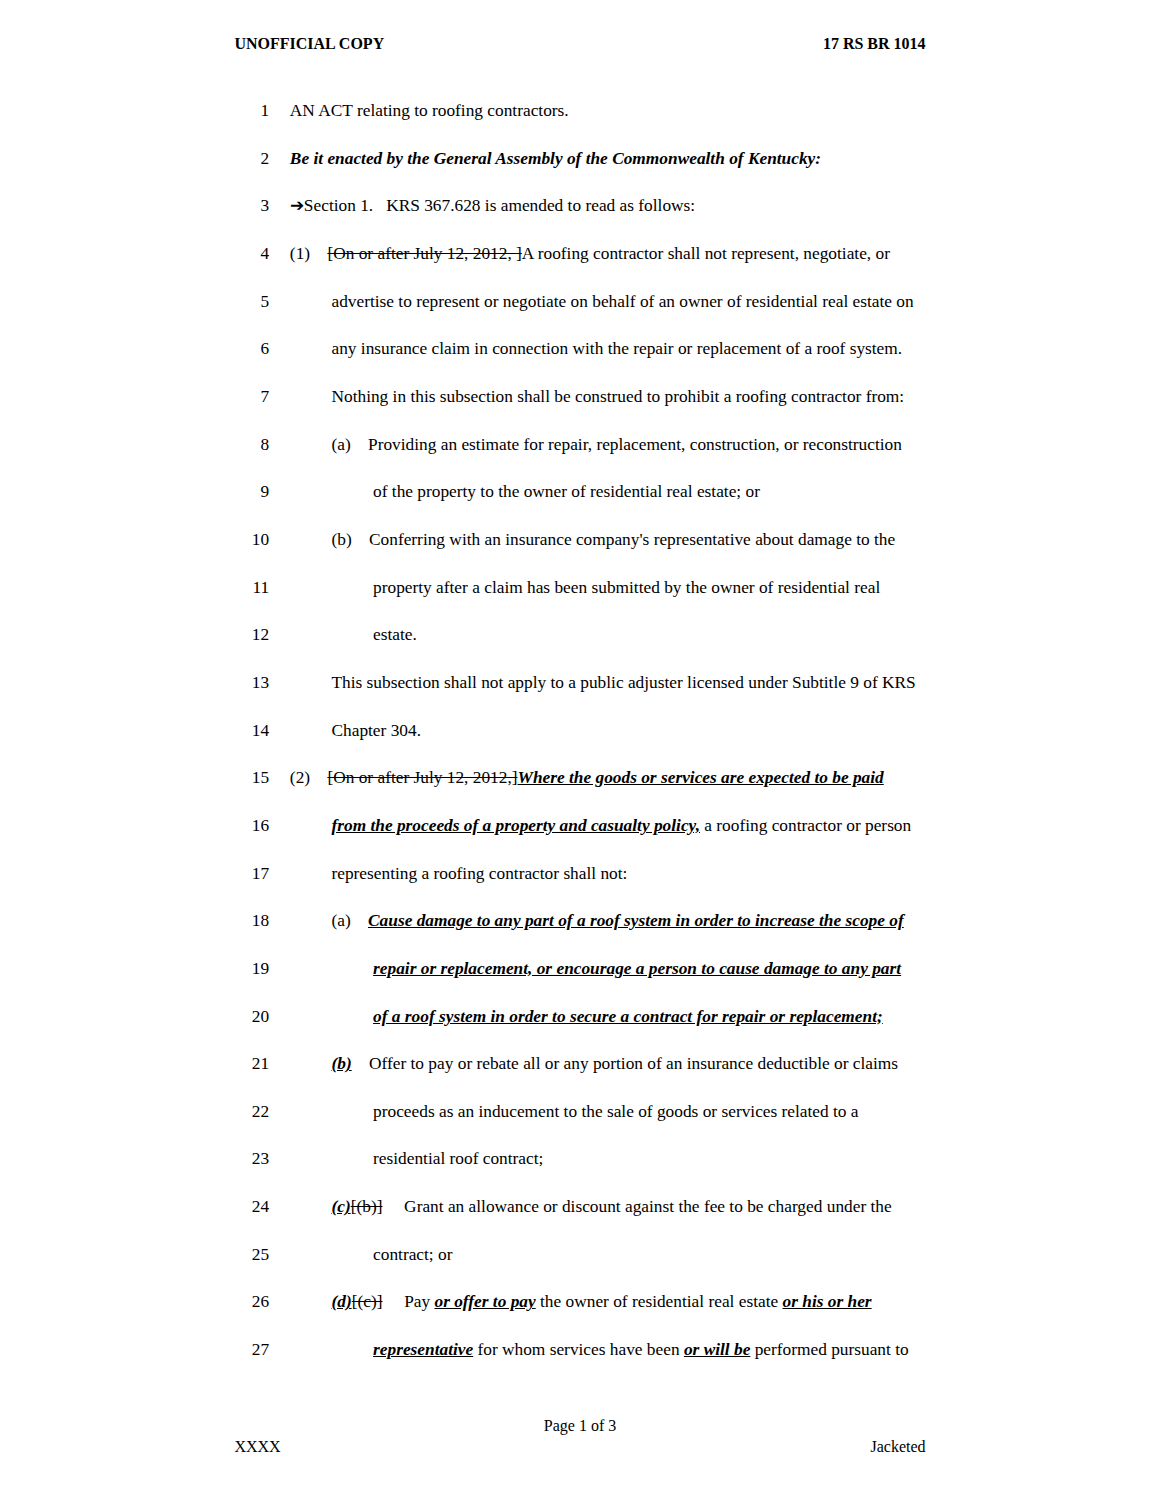Unofficial Copy
17 RS BR 1014
AN ACT relating to roofing contractors.
Be it enacted by the General Assembly of the Commonwealth of Kentucky:
➔Section 1. KRS 367.628 is amended to read as follows:
(1) [On or after July 12, 2012, ] A roofing contractor shall not represent, negotiate, or
advertise to represent or negotiate on behalf of an owner of residential real estate on
any insurance claim in connection with the repair or replacement of a roof system.
Nothing in this subsection shall be construed to prohibit a roofing contractor from:
(a) Providing an estimate for repair, replacement, construction, or reconstruction
of the property to the owner of residential real estate; or
(b) Conferring with an insurance company's representative about damage to the
property after a claim has been submitted by the owner of residential real
estate.
This subsection shall not apply to a public adjuster licensed under Subtitle 9 of KRS
Chapter 304.
(2) [On or after July 12, 2012,] Where the goods or services are expected to be paid
from the proceeds of a property and casualty policy, a roofing contractor or person
representing a roofing contractor shall not:
(a) Cause damage to any part of a roof system in order to increase the scope of
repair or replacement, or encourage a person to cause damage to any part
of a roof system in order to secure a contract for repair or replacement;
(b) Offer to pay or rebate all or any portion of an insurance deductible or claims
proceeds as an inducement to the sale of goods or services related to a
residential roof contract;
(c)[(b)] Grant an allowance or discount against the fee to be charged under the
contract; or
(d)[(c)] Pay or offer to pay the owner of residential real estate or his or her
representative for whom services have been or will be performed pursuant to
Page 1 of 3
XXXX
Jacketed